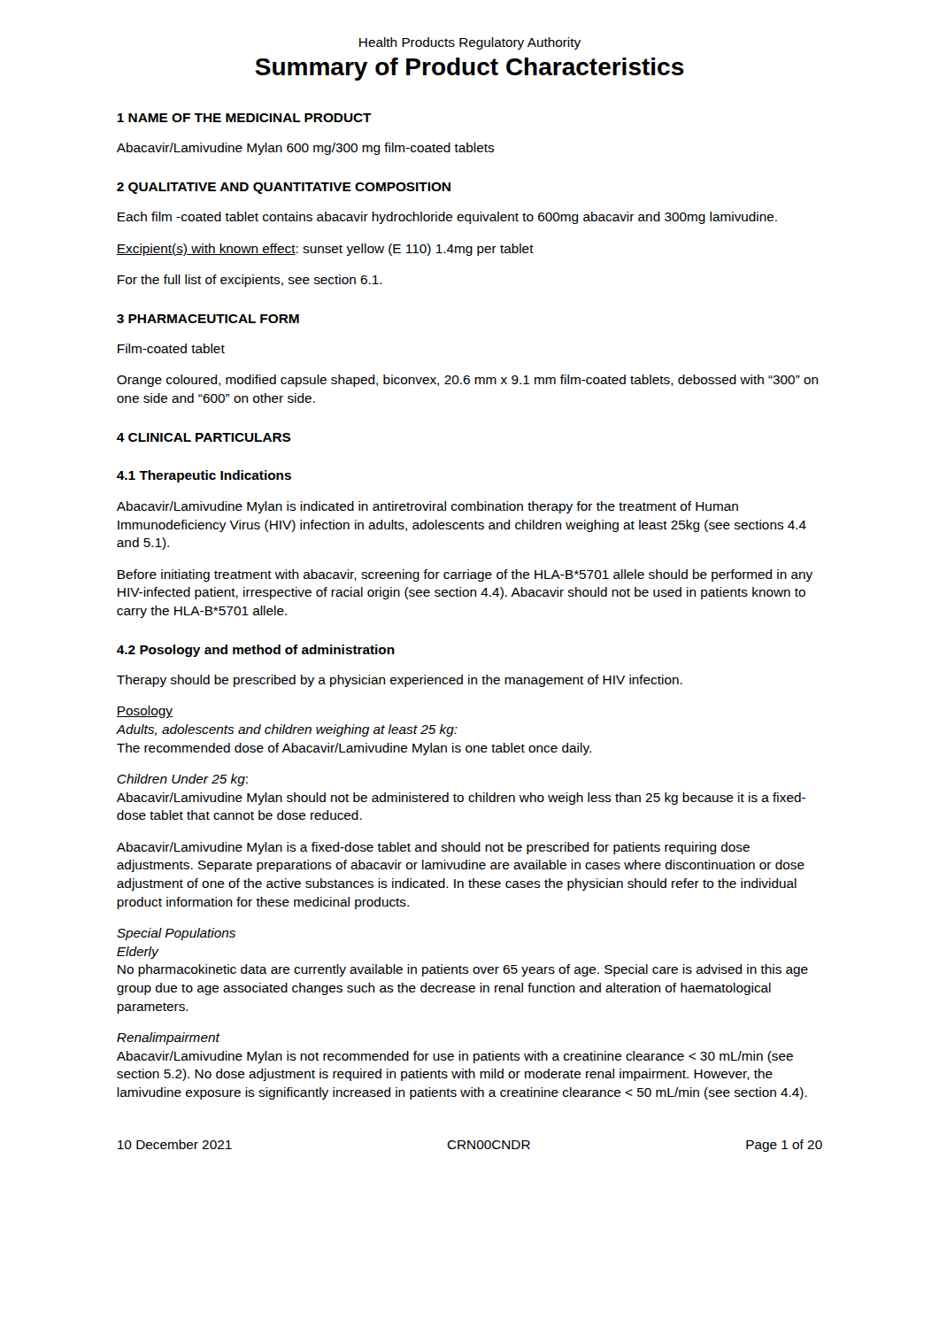Health Products Regulatory Authority
Summary of Product Characteristics
1 NAME OF THE MEDICINAL PRODUCT
Abacavir/Lamivudine Mylan 600 mg/300 mg film-coated tablets
2 QUALITATIVE AND QUANTITATIVE COMPOSITION
Each film -coated tablet contains abacavir hydrochloride equivalent to 600mg abacavir and 300mg lamivudine.
Excipient(s) with known effect: sunset yellow (E 110) 1.4mg per tablet
For the full list of excipients, see section 6.1.
3 PHARMACEUTICAL FORM
Film-coated tablet
Orange coloured, modified capsule shaped, biconvex, 20.6 mm x 9.1 mm film-coated tablets, debossed with “300” on one side and “600” on other side.
4 CLINICAL PARTICULARS
4.1 Therapeutic Indications
Abacavir/Lamivudine Mylan is indicated in antiretroviral combination therapy for the treatment of Human Immunodeficiency Virus (HIV) infection in adults, adolescents and children weighing at least 25kg (see sections 4.4 and 5.1).
Before initiating treatment with abacavir, screening for carriage of the HLA-B*5701 allele should be performed in any HIV-infected patient, irrespective of racial origin (see section 4.4). Abacavir should not be used in patients known to carry the HLA-B*5701 allele.
4.2 Posology and method of administration
Therapy should be prescribed by a physician experienced in the management of HIV infection.
Posology
Adults, adolescents and children weighing at least 25 kg:
The recommended dose of Abacavir/Lamivudine Mylan is one tablet once daily.
Children Under 25 kg:
Abacavir/Lamivudine Mylan should not be administered to children who weigh less than 25 kg because it is a fixed-dose tablet that cannot be dose reduced.
Abacavir/Lamivudine Mylan is a fixed-dose tablet and should not be prescribed for patients requiring dose adjustments. Separate preparations of abacavir or lamivudine are available in cases where discontinuation or dose adjustment of one of the active substances is indicated. In these cases the physician should refer to the individual product information for these medicinal products.
Special Populations
Elderly
No pharmacokinetic data are currently available in patients over 65 years of age. Special care is advised in this age group due to age associated changes such as the decrease in renal function and alteration of haematological parameters.
Renalimpairment
Abacavir/Lamivudine Mylan is not recommended for use in patients with a creatinine clearance < 30 mL/min (see section 5.2). No dose adjustment is required in patients with mild or moderate renal impairment. However, the lamivudine exposure is significantly increased in patients with a creatinine clearance < 50 mL/min (see section 4.4).
10 December 2021 CRN00CNDR Page 1 of 20